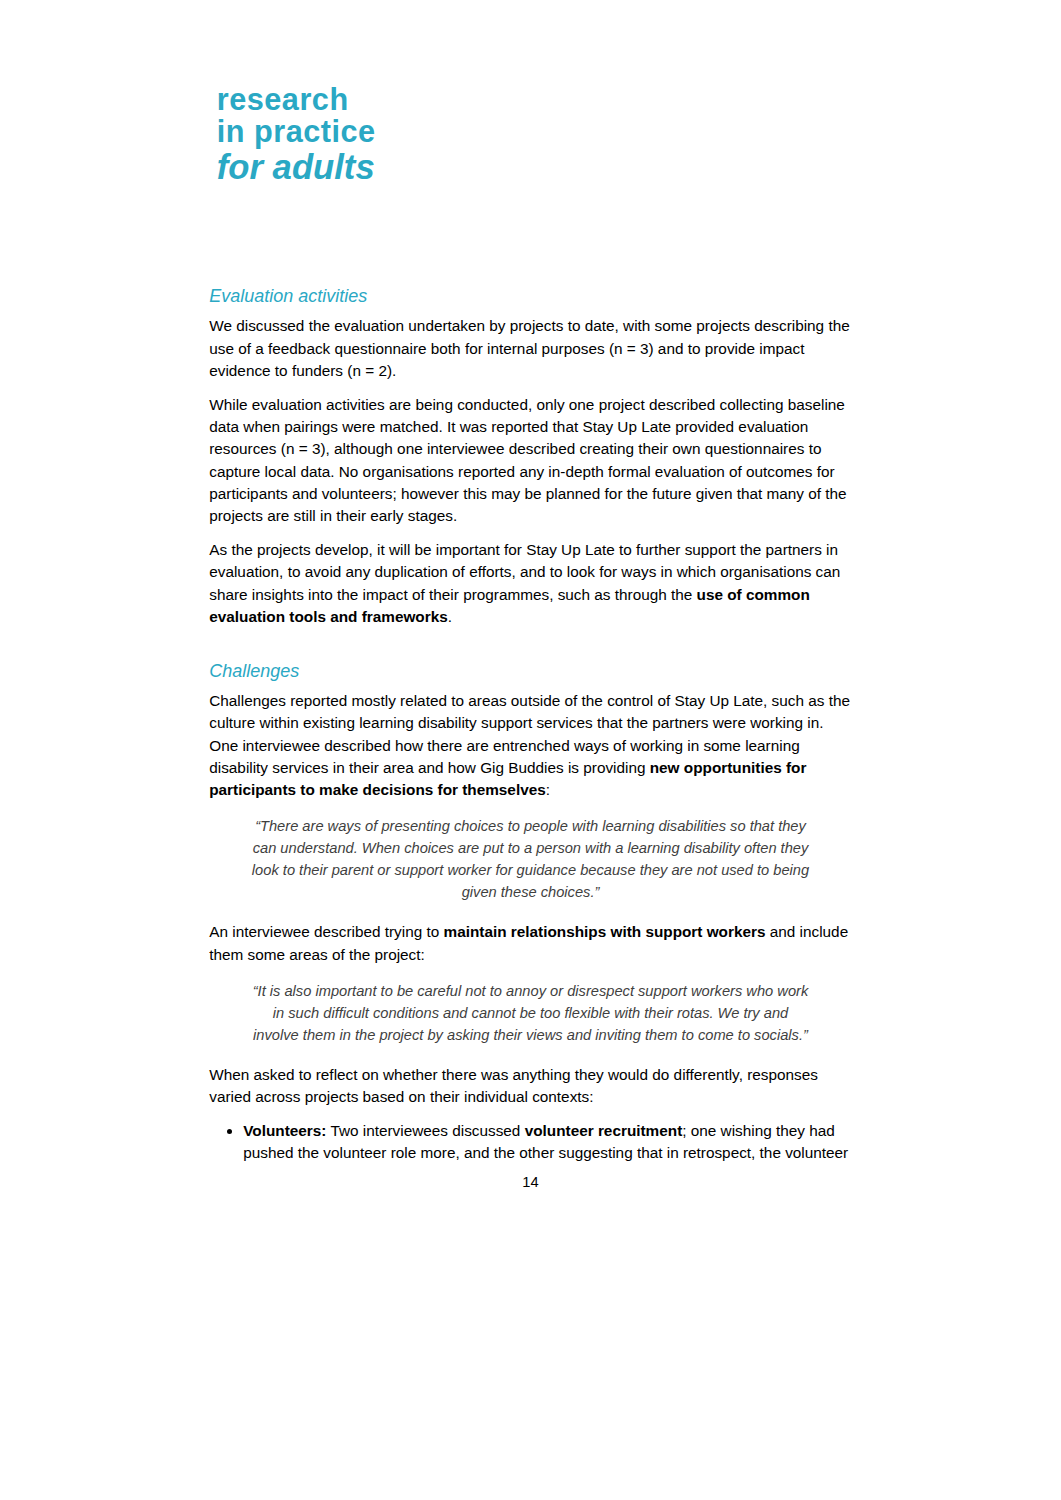research in practice for adults
Evaluation activities
We discussed the evaluation undertaken by projects to date, with some projects describing the use of a feedback questionnaire both for internal purposes (n = 3) and to provide impact evidence to funders (n = 2).
While evaluation activities are being conducted, only one project described collecting baseline data when pairings were matched. It was reported that Stay Up Late provided evaluation resources (n = 3), although one interviewee described creating their own questionnaires to capture local data. No organisations reported any in-depth formal evaluation of outcomes for participants and volunteers; however this may be planned for the future given that many of the projects are still in their early stages.
As the projects develop, it will be important for Stay Up Late to further support the partners in evaluation, to avoid any duplication of efforts, and to look for ways in which organisations can share insights into the impact of their programmes, such as through the use of common evaluation tools and frameworks.
Challenges
Challenges reported mostly related to areas outside of the control of Stay Up Late, such as the culture within existing learning disability support services that the partners were working in. One interviewee described how there are entrenched ways of working in some learning disability services in their area and how Gig Buddies is providing new opportunities for participants to make decisions for themselves:
“There are ways of presenting choices to people with learning disabilities so that they can understand. When choices are put to a person with a learning disability often they look to their parent or support worker for guidance because they are not used to being given these choices.”
An interviewee described trying to maintain relationships with support workers and include them some areas of the project:
“It is also important to be careful not to annoy or disrespect support workers who work in such difficult conditions and cannot be too flexible with their rotas. We try and involve them in the project by asking their views and inviting them to come to socials.”
When asked to reflect on whether there was anything they would do differently, responses varied across projects based on their individual contexts:
Volunteers: Two interviewees discussed volunteer recruitment; one wishing they had pushed the volunteer role more, and the other suggesting that in retrospect, the volunteer
14